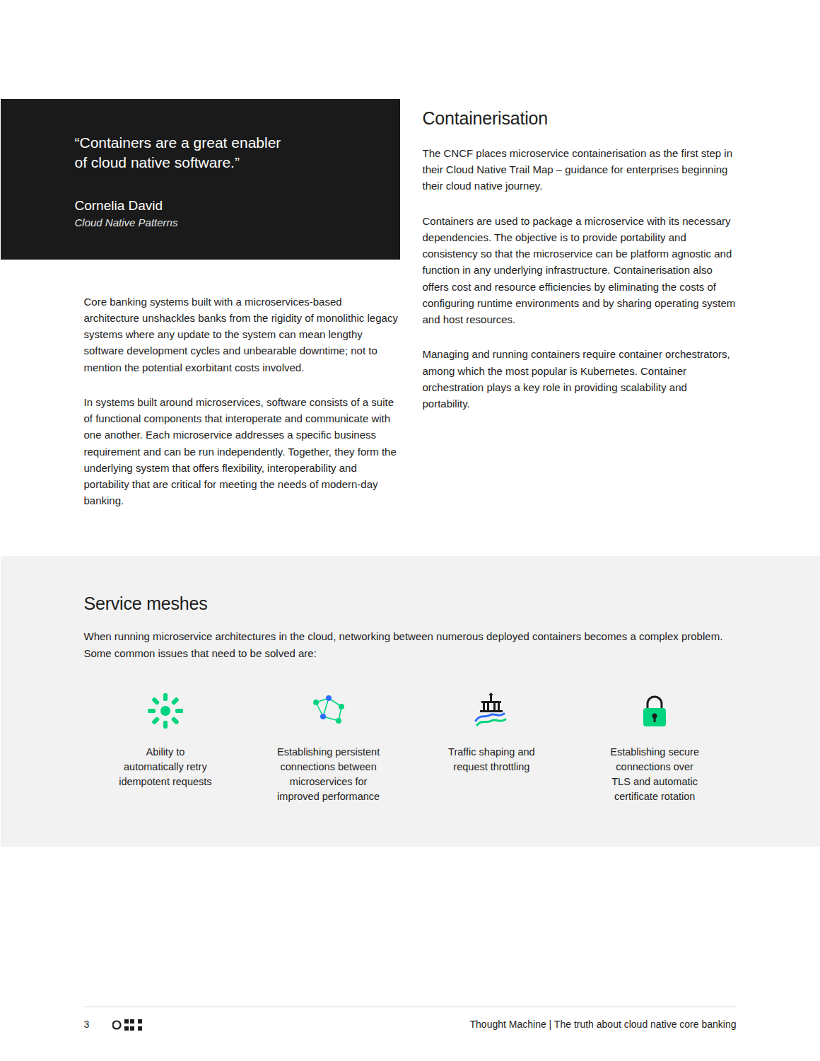“Containers are a great enabler
of cloud native software.”
Cornelia David
Cloud Native Patterns
Core banking systems built with a microservices-based architecture unshackles banks from the rigidity of monolithic legacy systems where any update to the system can mean lengthy software development cycles and unbearable downtime; not to mention the potential exorbitant costs involved.
In systems built around microservices, software consists of a suite of functional components that interoperate and communicate with one another. Each microservice addresses a specific business requirement and can be run independently. Together, they form the underlying system that offers flexibility, interoperability and portability that are critical for meeting the needs of modern-day banking.
Containerisation
The CNCF places microservice containerisation as the first step in their Cloud Native Trail Map – guidance for enterprises beginning their cloud native journey.
Containers are used to package a microservice with its necessary dependencies. The objective is to provide portability and consistency so that the microservice can be platform agnostic and function in any underlying infrastructure. Containerisation also offers cost and resource efficiencies by eliminating the costs of configuring runtime environments and by sharing operating system and host resources.
Managing and running containers require container orchestrators, among which the most popular is Kubernetes. Container orchestration plays a key role in providing scalability and portability.
Service meshes
When running microservice architectures in the cloud, networking between numerous deployed containers becomes a complex problem. Some common issues that need to be solved are:
Ability to
automatically retry
idempotent requests
Establishing persistent
connections between
microservices for
improved performance
Traffic shaping and
request throttling
Establishing secure
connections over
TLS and automatic
certificate rotation
3
Thought Machine | The truth about cloud native core banking